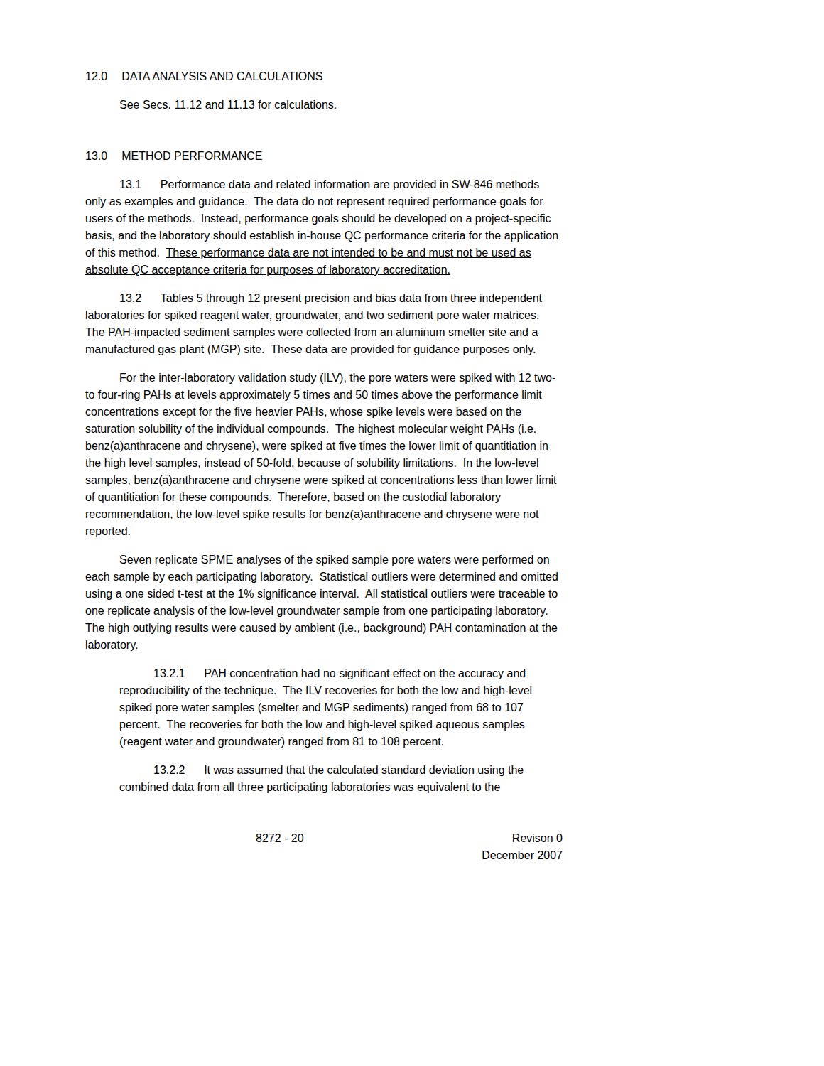12.0 DATA ANALYSIS AND CALCULATIONS
See Secs. 11.12 and 11.13 for calculations.
13.0 METHOD PERFORMANCE
13.1 Performance data and related information are provided in SW-846 methods only as examples and guidance. The data do not represent required performance goals for users of the methods. Instead, performance goals should be developed on a project-specific basis, and the laboratory should establish in-house QC performance criteria for the application of this method. These performance data are not intended to be and must not be used as absolute QC acceptance criteria for purposes of laboratory accreditation.
13.2 Tables 5 through 12 present precision and bias data from three independent laboratories for spiked reagent water, groundwater, and two sediment pore water matrices. The PAH-impacted sediment samples were collected from an aluminum smelter site and a manufactured gas plant (MGP) site. These data are provided for guidance purposes only.
For the inter-laboratory validation study (ILV), the pore waters were spiked with 12 two- to four-ring PAHs at levels approximately 5 times and 50 times above the performance limit concentrations except for the five heavier PAHs, whose spike levels were based on the saturation solubility of the individual compounds. The highest molecular weight PAHs (i.e. benz(a)anthracene and chrysene), were spiked at five times the lower limit of quantitiation in the high level samples, instead of 50-fold, because of solubility limitations. In the low-level samples, benz(a)anthracene and chrysene were spiked at concentrations less than lower limit of quantitiation for these compounds. Therefore, based on the custodial laboratory recommendation, the low-level spike results for benz(a)anthracene and chrysene were not reported.
Seven replicate SPME analyses of the spiked sample pore waters were performed on each sample by each participating laboratory. Statistical outliers were determined and omitted using a one sided t-test at the 1% significance interval. All statistical outliers were traceable to one replicate analysis of the low-level groundwater sample from one participating laboratory. The high outlying results were caused by ambient (i.e., background) PAH contamination at the laboratory.
13.2.1 PAH concentration had no significant effect on the accuracy and reproducibility of the technique. The ILV recoveries for both the low and high-level spiked pore water samples (smelter and MGP sediments) ranged from 68 to 107 percent. The recoveries for both the low and high-level spiked aqueous samples (reagent water and groundwater) ranged from 81 to 108 percent.
13.2.2 It was assumed that the calculated standard deviation using the combined data from all three participating laboratories was equivalent to the
8272 - 20
Revison 0
December 2007